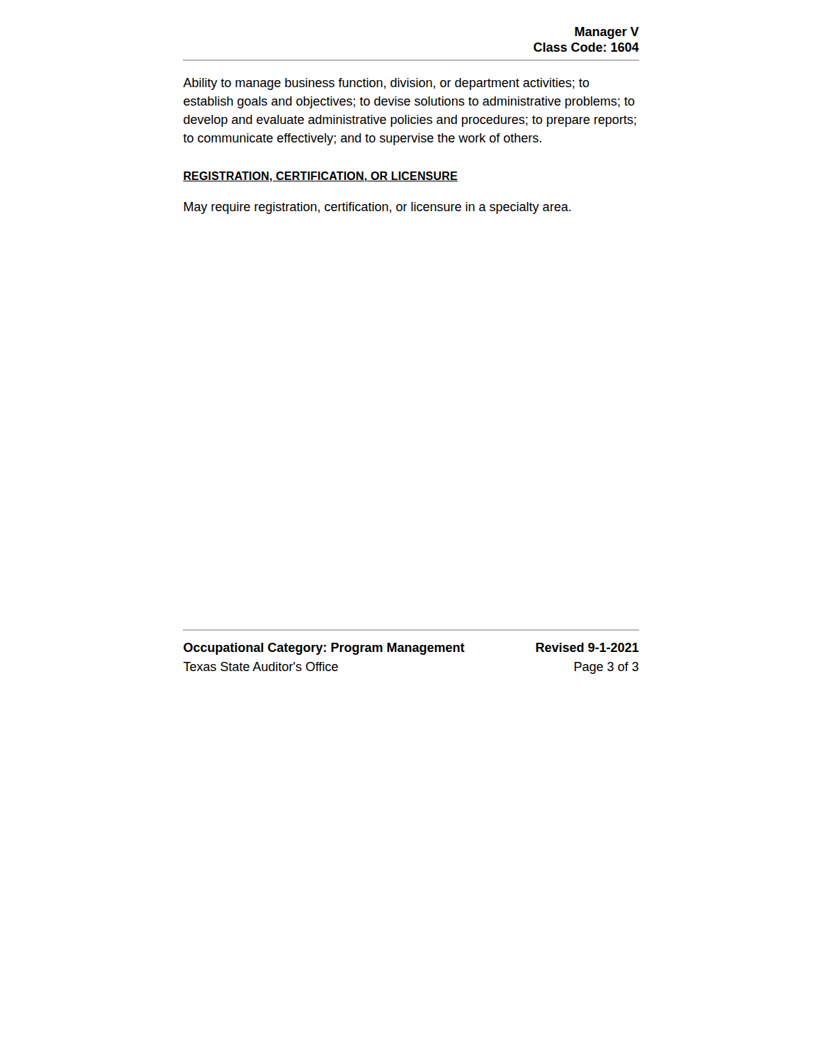Manager V
Class Code: 1604
Ability to manage business function, division, or department activities; to establish goals and objectives; to devise solutions to administrative problems; to develop and evaluate administrative policies and procedures; to prepare reports; to communicate effectively; and to supervise the work of others.
REGISTRATION, CERTIFICATION, OR LICENSURE
May require registration, certification, or licensure in a specialty area.
Occupational Category: Program Management Revised 9-1-2021
Texas State Auditor's Office Page 3 of 3